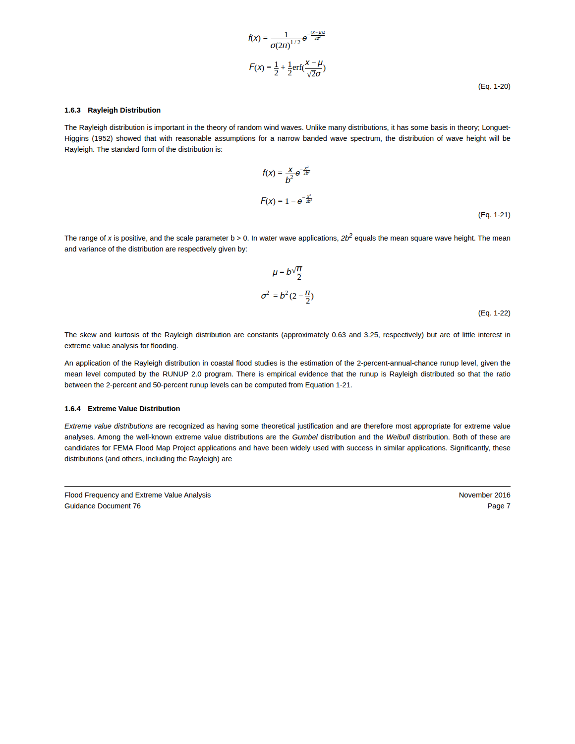f(x) = 1 σ(2π)1/2 e − (x−μ)2 2σ2
F(x) = 12 + 12 erf ( x−μ 2σ )
(Eq. 1-20)
1.6.3 Rayleigh Distribution
The Rayleigh distribution is important in the theory of random wind waves. Unlike many distributions, it has some basis in theory; Longuet-Higgins (1952) showed that with reasonable assumptions for a narrow banded wave spectrum, the distribution of wave height will be Rayleigh. The standard form of the distribution is:
f(x) = x b2 e − x2 2b2
F(x) = 1 − e − x2 2b2
(Eq. 1-21)
The range of x is positive, and the scale parameter b > 0. In water wave applications, 2b2 equals the mean square wave height. The mean and variance of the distribution are respectively given by:
μ = b π2
σ2 = b2 ( 2 − π2 )
(Eq. 1-22)
The skew and kurtosis of the Rayleigh distribution are constants (approximately 0.63 and 3.25, respectively) but are of little interest in extreme value analysis for flooding.
An application of the Rayleigh distribution in coastal flood studies is the estimation of the 2-percent-annual-chance runup level, given the mean level computed by the RUNUP 2.0 program. There is empirical evidence that the runup is Rayleigh distributed so that the ratio between the 2-percent and 50-percent runup levels can be computed from Equation 1-21.
1.6.4 Extreme Value Distribution
Extreme value distributions are recognized as having some theoretical justification and are therefore most appropriate for extreme value analyses. Among the well-known extreme value distributions are the Gumbel distribution and the Weibull distribution. Both of these are candidates for FEMA Flood Map Project applications and have been widely used with success in similar applications. Significantly, these distributions (and others, including the Rayleigh) are
Flood Frequency and Extreme Value Analysis Guidance Document 76
November 2016 Page 7